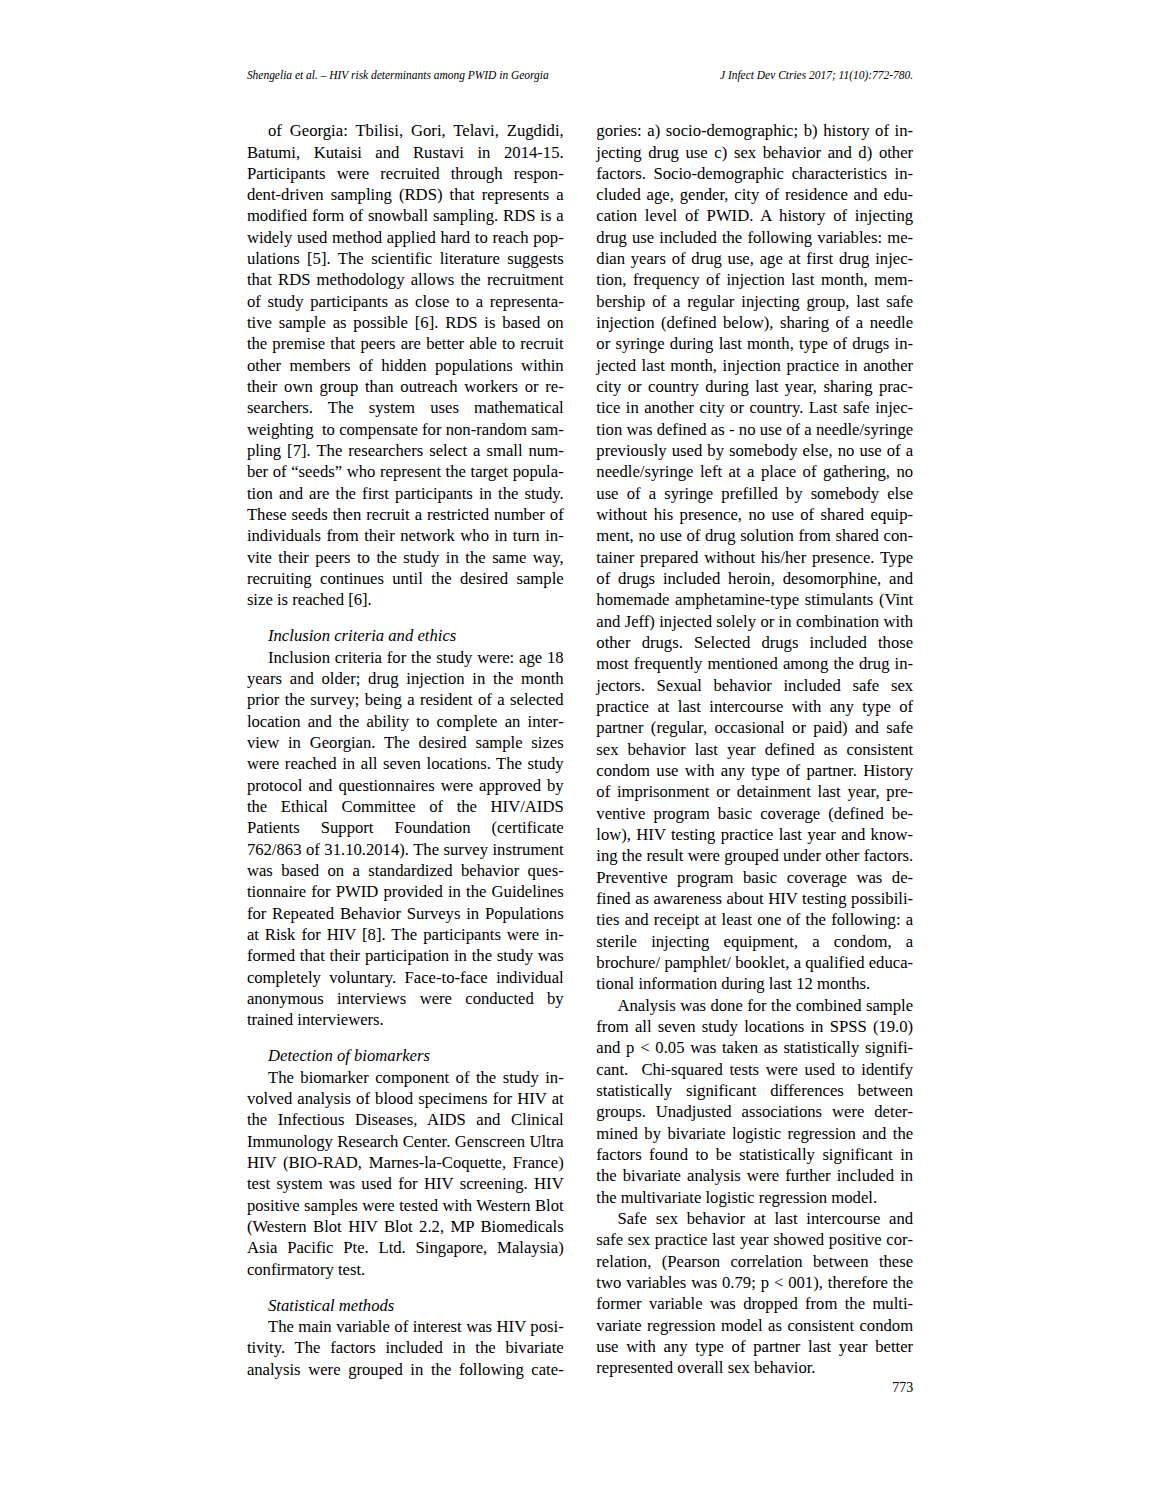Shengelia et al. – HIV risk determinants among PWID in Georgia
J Infect Dev Ctries 2017; 11(10):772-780.
of Georgia: Tbilisi, Gori, Telavi, Zugdidi, Batumi, Kutaisi and Rustavi in 2014-15. Participants were recruited through respondent-driven sampling (RDS) that represents a modified form of snowball sampling. RDS is a widely used method applied hard to reach populations [5]. The scientific literature suggests that RDS methodology allows the recruitment of study participants as close to a representative sample as possible [6]. RDS is based on the premise that peers are better able to recruit other members of hidden populations within their own group than outreach workers or researchers. The system uses mathematical weighting to compensate for non-random sampling [7]. The researchers select a small number of “seeds” who represent the target population and are the first participants in the study. These seeds then recruit a restricted number of individuals from their network who in turn invite their peers to the study in the same way, recruiting continues until the desired sample size is reached [6].
Inclusion criteria and ethics
Inclusion criteria for the study were: age 18 years and older; drug injection in the month prior the survey; being a resident of a selected location and the ability to complete an interview in Georgian. The desired sample sizes were reached in all seven locations. The study protocol and questionnaires were approved by the Ethical Committee of the HIV/AIDS Patients Support Foundation (certificate 762/863 of 31.10.2014). The survey instrument was based on a standardized behavior questionnaire for PWID provided in the Guidelines for Repeated Behavior Surveys in Populations at Risk for HIV [8]. The participants were informed that their participation in the study was completely voluntary. Face-to-face individual anonymous interviews were conducted by trained interviewers.
Detection of biomarkers
The biomarker component of the study involved analysis of blood specimens for HIV at the Infectious Diseases, AIDS and Clinical Immunology Research Center. Genscreen Ultra HIV (BIO-RAD, Marnes-la-Coquette, France) test system was used for HIV screening. HIV positive samples were tested with Western Blot (Western Blot HIV Blot 2.2, MP Biomedicals Asia Pacific Pte. Ltd. Singapore, Malaysia) confirmatory test.
Statistical methods
The main variable of interest was HIV positivity. The factors included in the bivariate analysis were grouped in the following categories: a) socio-demographic; b) history of injecting drug use c) sex behavior and d) other factors. Socio-demographic characteristics included age, gender, city of residence and education level of PWID. A history of injecting drug use included the following variables: median years of drug use, age at first drug injection, frequency of injection last month, membership of a regular injecting group, last safe injection (defined below), sharing of a needle or syringe during last month, type of drugs injected last month, injection practice in another city or country during last year, sharing practice in another city or country. Last safe injection was defined as - no use of a needle/syringe previously used by somebody else, no use of a needle/syringe left at a place of gathering, no use of a syringe prefilled by somebody else without his presence, no use of shared equipment, no use of drug solution from shared container prepared without his/her presence. Type of drugs included heroin, desomorphine, and homemade amphetamine-type stimulants (Vint and Jeff) injected solely or in combination with other drugs. Selected drugs included those most frequently mentioned among the drug injectors. Sexual behavior included safe sex practice at last intercourse with any type of partner (regular, occasional or paid) and safe sex behavior last year defined as consistent condom use with any type of partner. History of imprisonment or detainment last year, preventive program basic coverage (defined below), HIV testing practice last year and knowing the result were grouped under other factors. Preventive program basic coverage was defined as awareness about HIV testing possibilities and receipt at least one of the following: a sterile injecting equipment, a condom, a brochure/ pamphlet/ booklet, a qualified educational information during last 12 months.
Analysis was done for the combined sample from all seven study locations in SPSS (19.0) and p < 0.05 was taken as statistically significant. Chi-squared tests were used to identify statistically significant differences between groups. Unadjusted associations were determined by bivariate logistic regression and the factors found to be statistically significant in the bivariate analysis were further included in the multivariate logistic regression model.
Safe sex behavior at last intercourse and safe sex practice last year showed positive correlation, (Pearson correlation between these two variables was 0.79; p < 001), therefore the former variable was dropped from the multivariate regression model as consistent condom use with any type of partner last year better represented overall sex behavior.
773